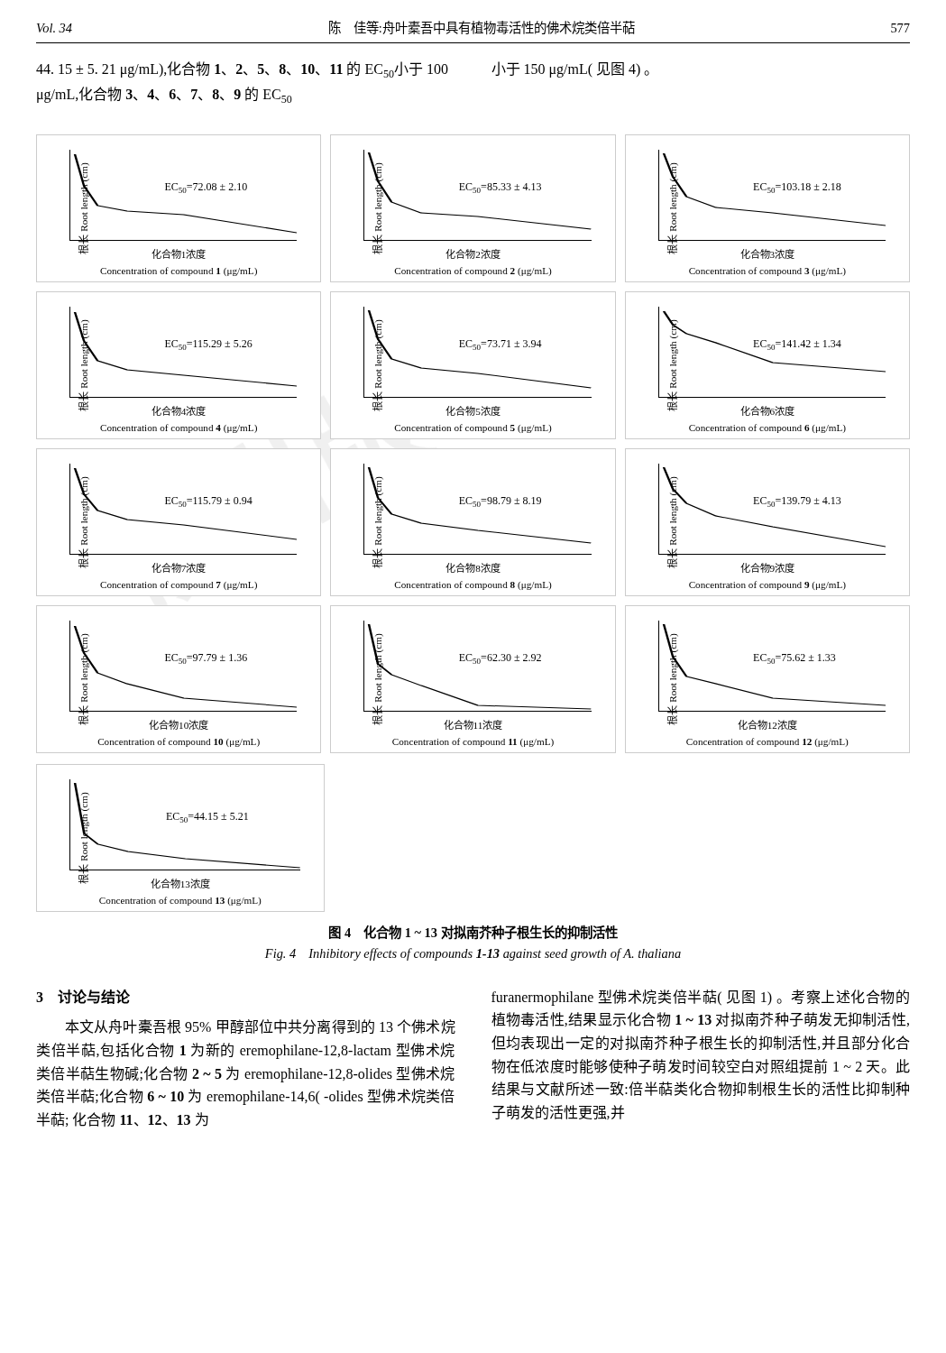预出版
Vol. 34 陈　佳等:舟叶橐吾中具有植物毒活性的佛术烷类倍半萜 577
44. 15 ± 5. 21 μg/mL),化合物 1、2、5、8、10、11 的 EC50小于 100 μg/mL,化合物 3、4、6、7、8、9 的 EC50
小于 150 μg/mL( 见图 4) 。
根长 Root length (cm)
EC50=72.08 ± 2.10 化合物1浓度
Concentration of compound 1 (μg/mL)
根长 Root length (cm)
EC50=85.33 ± 4.13 化合物2浓度
Concentration of compound 2 (μg/mL)
根长 Root length (cm)
EC50=103.18 ± 2.18 化合物3浓度
Concentration of compound 3 (μg/mL)
根长 Root length (cm)
EC50=115.29 ± 5.26 化合物4浓度
Concentration of compound 4 (μg/mL)
根长 Root length (cm)
EC50=73.71 ± 3.94 化合物5浓度
Concentration of compound 5 (μg/mL)
根长 Root length (cm)
EC50=141.42 ± 1.34 化合物6浓度
Concentration of compound 6 (μg/mL)
根长 Root length (cm)
EC50=115.79 ± 0.94 化合物7浓度
Concentration of compound 7 (μg/mL)
根长 Root length (cm)
EC50=98.79 ± 8.19 化合物8浓度
Concentration of compound 8 (μg/mL)
根长 Root length (cm)
EC50=139.79 ± 4.13 化合物9浓度
Concentration of compound 9 (μg/mL)
根长 Root length (cm)
EC50=97.79 ± 1.36 化合物10浓度
Concentration of compound 10 (μg/mL)
根长 Root length (cm)
EC50=62.30 ± 2.92 化合物11浓度
Concentration of compound 11 (μg/mL)
根长 Root length (cm)
EC50=75.62 ± 1.33 化合物12浓度
Concentration of compound 12 (μg/mL)
根长 Root length (cm)
EC50=44.15 ± 5.21 化合物13浓度
Concentration of compound 13 (μg/mL)
图 4　化合物 1 ~ 13 对拟南芥种子根生长的抑制活性
Fig. 4　Inhibitory effects of compounds 1-13 against seed growth of A. thaliana
3　讨论与结论
本文从舟叶橐吾根 95% 甲醇部位中共分离得到的 13 个佛术烷类倍半萜,包括化合物 1 为新的 eremophilane-12,8-lactam 型佛术烷类倍半萜生物碱;化合物 2 ~ 5 为 eremophilane-12,8-olides 型佛术烷类倍半萜;化合物 6 ~ 10 为 eremophilane-14,6( -olides 型佛术烷类倍半萜; 化合物 11、12、13 为
furanermophilane 型佛术烷类倍半萜( 见图 1) 。考察上述化合物的植物毒活性,结果显示化合物 1 ~ 13 对拟南芥种子萌发无抑制活性,但均表现出一定的对拟南芥种子根生长的抑制活性,并且部分化合物在低浓度时能够使种子萌发时间较空白对照组提前 1 ~ 2 天。此结果与文献所述一致:倍半萜类化合物抑制根生长的活性比抑制种子萌发的活性更强,并